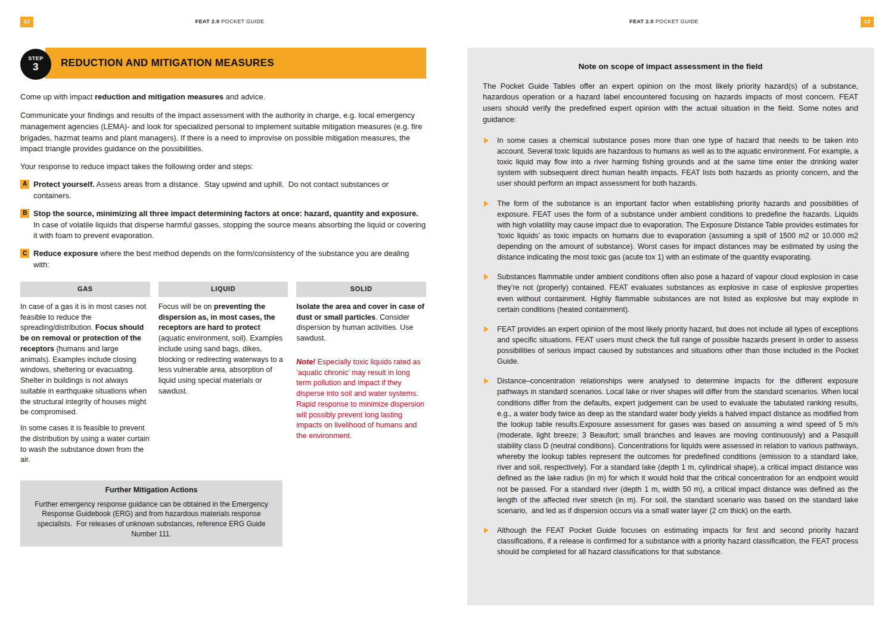12
FEAT 2.0 POCKET GUIDE
STEP 3
REDUCTION AND MITIGATION MEASURES
Come up with impact reduction and mitigation measures and advice.
Communicate your findings and results of the impact assessment with the authority in charge, e.g. local emergency management agencies (LEMA)- and look for specialized personal to implement suitable mitigation measures (e.g. fire brigades, hazmat teams and plant managers). If there is a need to improvise on possible mitigation measures, the impact triangle provides guidance on the possibilities.
Your response to reduce impact takes the following order and steps:
AProtect yourself. Assess areas from a distance. Stay upwind and uphill. Do not contact substances or containers.
BStop the source, minimizing all three impact determining factors at once: hazard, quantity and exposure. In case of volatile liquids that disperse harmful gasses, stopping the source means absorbing the liquid or covering it with foam to prevent evaporation.
CReduce exposure where the best method depends on the form/consistency of the substance you are dealing with:
GAS
In case of a gas it is in most cases not feasible to reduce the spreading/distribution. Focus should be on removal or protection of the receptors (humans and large animals). Examples include closing windows, sheltering or evacuating. Shelter in buildings is not always suitable in earthquake situations when the structural integrity of houses might be compromised.
In some cases it is feasible to prevent the distribution by using a water curtain to wash the substance down from the air.
LIQUID
Focus will be on preventing the dispersion as, in most cases, the receptors are hard to protect (aquatic environment, soil). Examples include using sand bags, dikes, blocking or redirecting waterways to a less vulnerable area, absorption of liquid using special materials or sawdust.
SOLID
Isolate the area and cover in case of dust or small particles. Consider dispersion by human activities. Use sawdust.
Note! Especially toxic liquids rated as ‘aquatic chronic’ may result in long term pollution and impact if they disperse into soil and water systems. Rapid response to minimize dispersion will possibly prevent long lasting impacts on livelihood of humans and the environment.
Further Mitigation Actions
Further emergency response guidance can be obtained in the Emergency Response Guidebook (ERG) and from hazardous materials response specialists. For releases of unknown substances, reference ERG Guide Number 111.
FEAT 2.0 POCKET GUIDE
13
Note on scope of impact assessment in the field
The Pocket Guide Tables offer an expert opinion on the most likely priority hazard(s) of a substance, hazardous operation or a hazard label encountered focusing on hazards impacts of most concern. FEAT users should verify the predefined expert opinion with the actual situation in the field. Some notes and guidance:
In some cases a chemical substance poses more than one type of hazard that needs to be taken into account. Several toxic liquids are hazardous to humans as well as to the aquatic environment. For example, a toxic liquid may flow into a river harming fishing grounds and at the same time enter the drinking water system with subsequent direct human health impacts. FEAT lists both hazards as priority concern, and the user should perform an impact assessment for both hazards.
The form of the substance is an important factor when establishing priority hazards and possibilities of exposure. FEAT uses the form of a substance under ambient conditions to predefine the hazards. Liquids with high volatility may cause impact due to evaporation. The Exposure Distance Table provides estimates for ‘toxic liquids’ as toxic impacts on humans due to evaporation (assuming a spill of 1500 m2 or 10.000 m2 depending on the amount of substance). Worst cases for impact distances may be estimated by using the distance indicating the most toxic gas (acute tox 1) with an estimate of the quantity evaporating.
Substances flammable under ambient conditions often also pose a hazard of vapour cloud explosion in case they’re not (properly) contained. FEAT evaluates substances as explosive in case of explosive properties even without containment. Highly flammable substances are not listed as explosive but may explode in certain conditions (heated containment).
FEAT provides an expert opinion of the most likely priority hazard, but does not include all types of exceptions and specific situations. FEAT users must check the full range of possible hazards present in order to assess possibilities of serious impact caused by substances and situations other than those included in the Pocket Guide.
Distance–concentration relationships were analysed to determine impacts for the different exposure pathways in standard scenarios. Local lake or river shapes will differ from the standard scenarios. When local conditions differ from the defaults, expert judgement can be used to evaluate the tabulated ranking results, e.g., a water body twice as deep as the standard water body yields a halved impact distance as modified from the lookup table results.Exposure assessment for gases was based on assuming a wind speed of 5 m/s (moderate, light breeze; 3 Beaufort; small branches and leaves are moving continuously) and a Pasquill stability class D (neutral conditions). Concentrations for liquids were assessed in relation to various pathways, whereby the lookup tables represent the outcomes for predefined conditions (emission to a standard lake, river and soil, respectively). For a standard lake (depth 1 m, cylindrical shape), a critical impact distance was defined as the lake radius (in m) for which it would hold that the critical concentration for an endpoint would not be passed. For a standard river (depth 1 m, width 50 m), a critical impact distance was defined as the length of the affected river stretch (in m). For soil, the standard scenario was based on the standard lake scenario, and led as if dispersion occurs via a small water layer (2 cm thick) on the earth.
Although the FEAT Pocket Guide focuses on estimating impacts for first and second priority hazard classifications, if a release is confirmed for a substance with a priority hazard classification, the FEAT process should be completed for all hazard classifications for that substance.